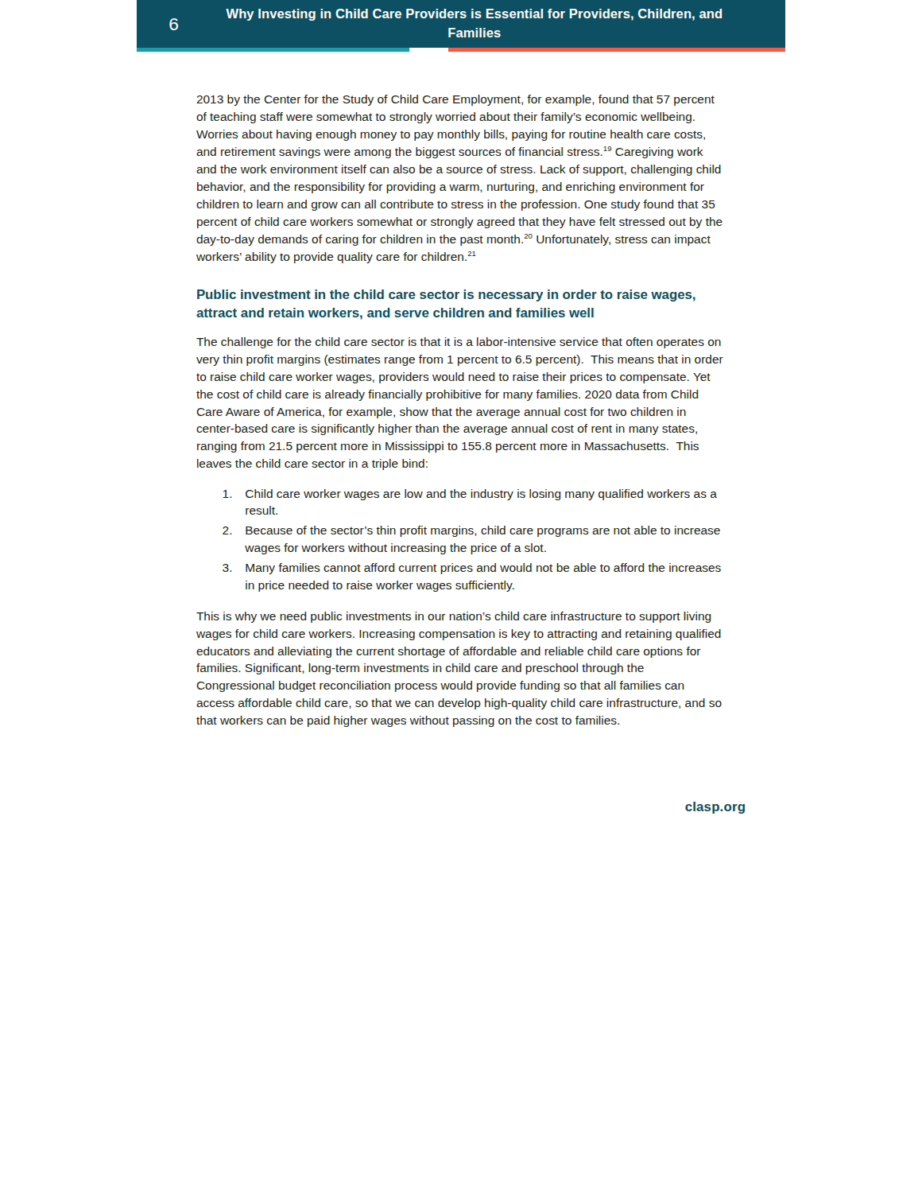6
Why Investing in Child Care Providers is Essential for Providers, Children, and Families
2013 by the Center for the Study of Child Care Employment, for example, found that 57 percent of teaching staff were somewhat to strongly worried about their family’s economic wellbeing. Worries about having enough money to pay monthly bills, paying for routine health care costs, and retirement savings were among the biggest sources of financial stress.19 Caregiving work and the work environment itself can also be a source of stress. Lack of support, challenging child behavior, and the responsibility for providing a warm, nurturing, and enriching environment for children to learn and grow can all contribute to stress in the profession. One study found that 35 percent of child care workers somewhat or strongly agreed that they have felt stressed out by the day-to-day demands of caring for children in the past month.20 Unfortunately, stress can impact workers’ ability to provide quality care for children.21
Public investment in the child care sector is necessary in order to raise wages, attract and retain workers, and serve children and families well
The challenge for the child care sector is that it is a labor-intensive service that often operates on very thin profit margins (estimates range from 1 percent to 6.5 percent). This means that in order to raise child care worker wages, providers would need to raise their prices to compensate. Yet the cost of child care is already financially prohibitive for many families. 2020 data from Child Care Aware of America, for example, show that the average annual cost for two children in center-based care is significantly higher than the average annual cost of rent in many states, ranging from 21.5 percent more in Mississippi to 155.8 percent more in Massachusetts. This leaves the child care sector in a triple bind:
Child care worker wages are low and the industry is losing many qualified workers as a result.
Because of the sector’s thin profit margins, child care programs are not able to increase wages for workers without increasing the price of a slot.
Many families cannot afford current prices and would not be able to afford the increases in price needed to raise worker wages sufficiently.
This is why we need public investments in our nation’s child care infrastructure to support living wages for child care workers. Increasing compensation is key to attracting and retaining qualified educators and alleviating the current shortage of affordable and reliable child care options for families. Significant, long-term investments in child care and preschool through the Congressional budget reconciliation process would provide funding so that all families can access affordable child care, so that we can develop high-quality child care infrastructure, and so that workers can be paid higher wages without passing on the cost to families.
clasp.org